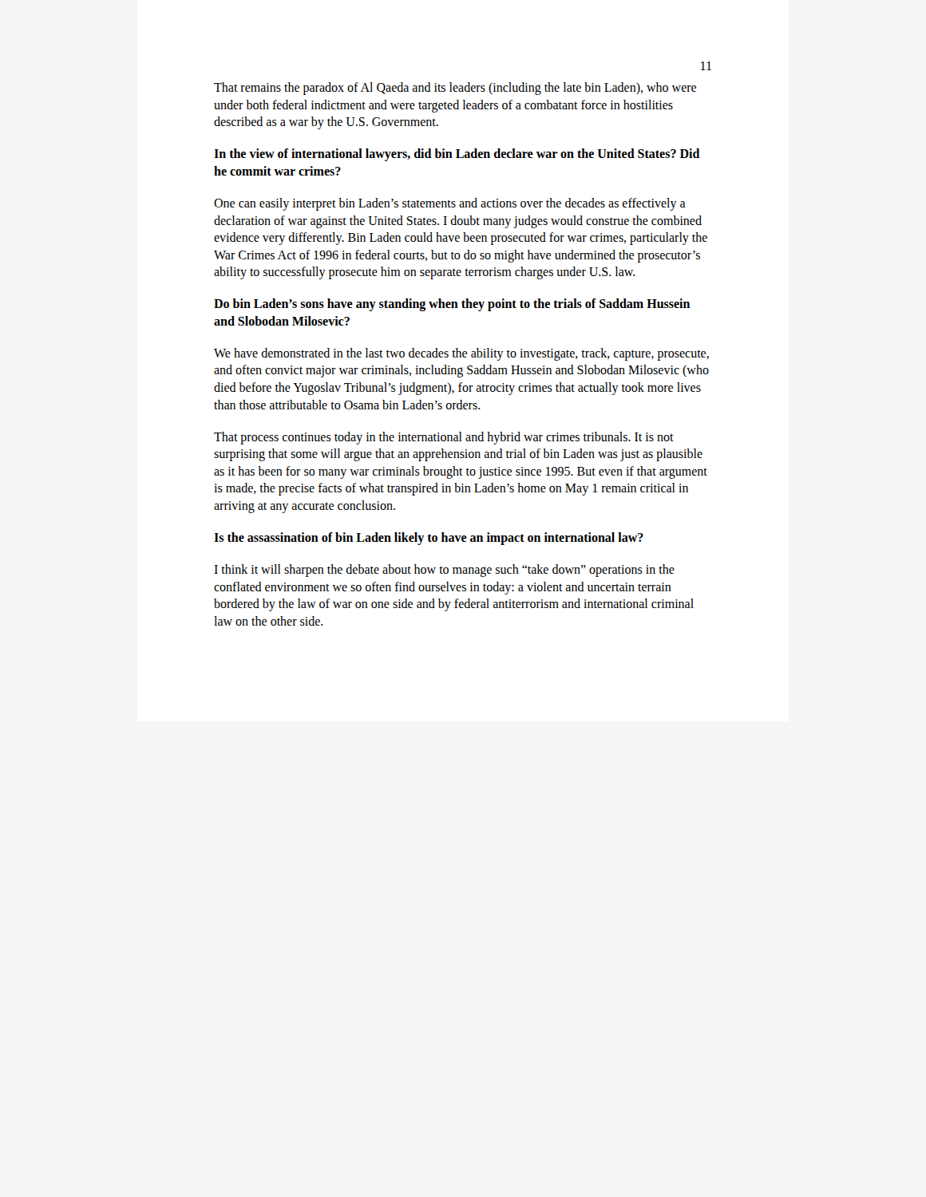11
That remains the paradox of Al Qaeda and its leaders (including the late bin Laden), who were under both federal indictment and were targeted leaders of a combatant force in hostilities described as a war by the U.S. Government.
In the view of international lawyers, did bin Laden declare war on the United States? Did he commit war crimes?
One can easily interpret bin Laden’s statements and actions over the decades as effectively a declaration of war against the United States. I doubt many judges would construe the combined evidence very differently. Bin Laden could have been prosecuted for war crimes, particularly the War Crimes Act of 1996 in federal courts, but to do so might have undermined the prosecutor’s ability to successfully prosecute him on separate terrorism charges under U.S. law.
Do bin Laden’s sons have any standing when they point to the trials of Saddam Hussein and Slobodan Milosevic?
We have demonstrated in the last two decades the ability to investigate, track, capture, prosecute, and often convict major war criminals, including Saddam Hussein and Slobodan Milosevic (who died before the Yugoslav Tribunal’s judgment), for atrocity crimes that actually took more lives than those attributable to Osama bin Laden’s orders.
That process continues today in the international and hybrid war crimes tribunals. It is not surprising that some will argue that an apprehension and trial of bin Laden was just as plausible as it has been for so many war criminals brought to justice since 1995. But even if that argument is made, the precise facts of what transpired in bin Laden’s home on May 1 remain critical in arriving at any accurate conclusion.
Is the assassination of bin Laden likely to have an impact on international law?
I think it will sharpen the debate about how to manage such “take down” operations in the conflated environment we so often find ourselves in today: a violent and uncertain terrain bordered by the law of war on one side and by federal antiterrorism and international criminal law on the other side.